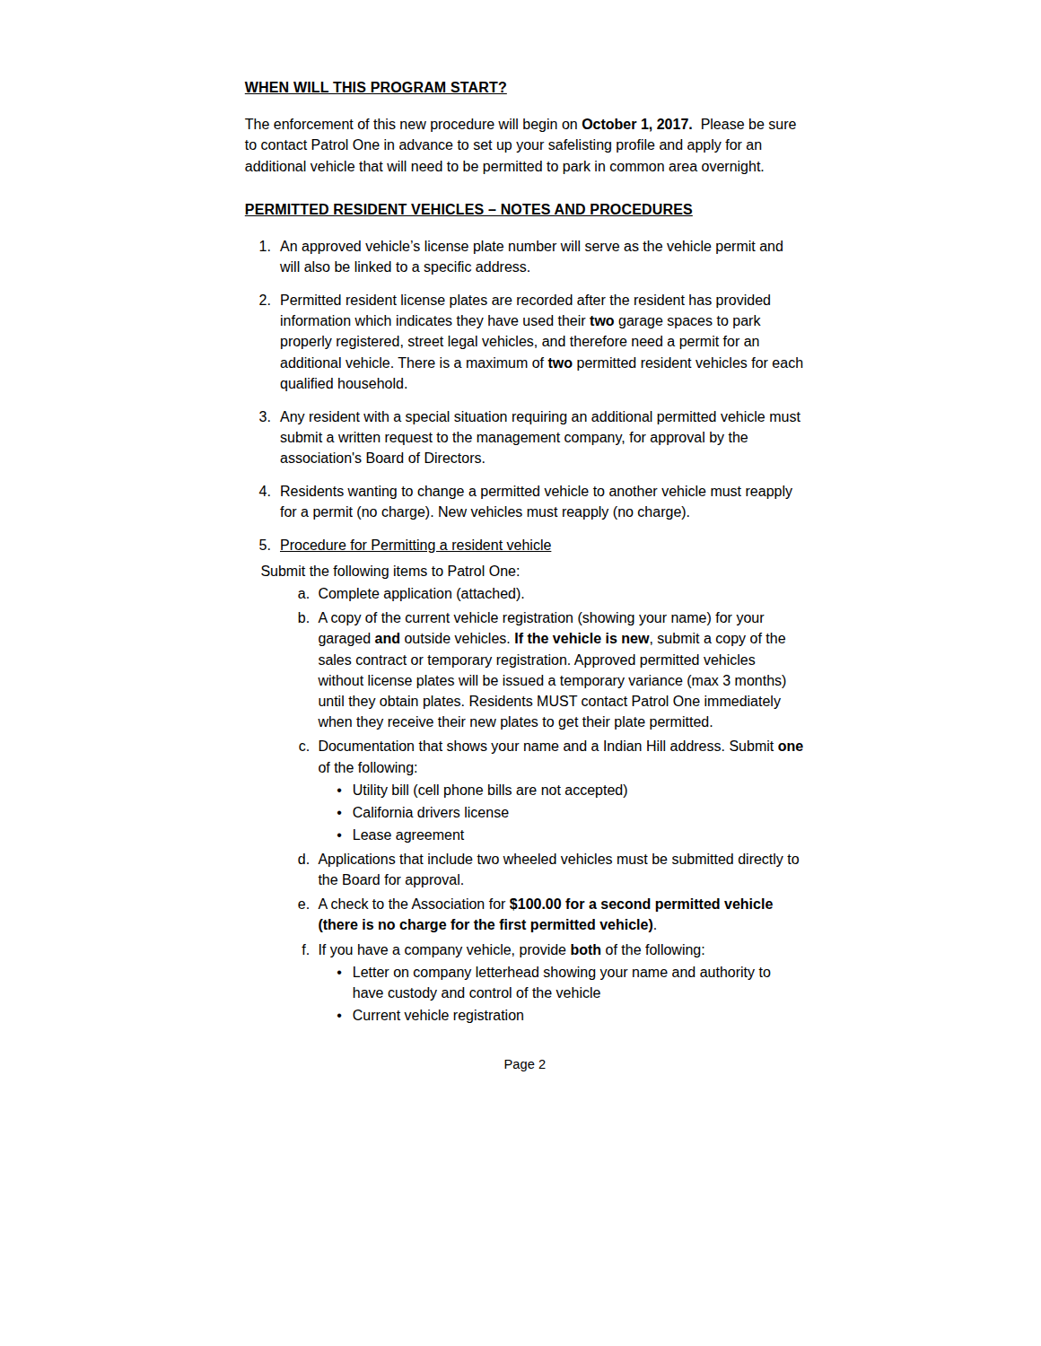WHEN WILL THIS PROGRAM START?
The enforcement of this new procedure will begin on October 1, 2017. Please be sure to contact Patrol One in advance to set up your safelisting profile and apply for an additional vehicle that will need to be permitted to park in common area overnight.
PERMITTED RESIDENT VEHICLES – NOTES AND PROCEDURES
An approved vehicle’s license plate number will serve as the vehicle permit and will also be linked to a specific address.
Permitted resident license plates are recorded after the resident has provided information which indicates they have used their two garage spaces to park properly registered, street legal vehicles, and therefore need a permit for an additional vehicle. There is a maximum of two permitted resident vehicles for each qualified household.
Any resident with a special situation requiring an additional permitted vehicle must submit a written request to the management company, for approval by the association's Board of Directors.
Residents wanting to change a permitted vehicle to another vehicle must reapply for a permit (no charge). New vehicles must reapply (no charge).
Procedure for Permitting a resident vehicle
Submit the following items to Patrol One:
Complete application (attached).
A copy of the current vehicle registration (showing your name) for your garaged and outside vehicles. If the vehicle is new, submit a copy of the sales contract or temporary registration. Approved permitted vehicles without license plates will be issued a temporary variance (max 3 months) until they obtain plates. Residents MUST contact Patrol One immediately when they receive their new plates to get their plate permitted.
Documentation that shows your name and a Indian Hill address. Submit one of the following:
Utility bill (cell phone bills are not accepted)
California drivers license
Lease agreement
Applications that include two wheeled vehicles must be submitted directly to the Board for approval.
A check to the Association for $100.00 for a second permitted vehicle (there is no charge for the first permitted vehicle).
If you have a company vehicle, provide both of the following:
Letter on company letterhead showing your name and authority to have custody and control of the vehicle
Current vehicle registration
Page 2